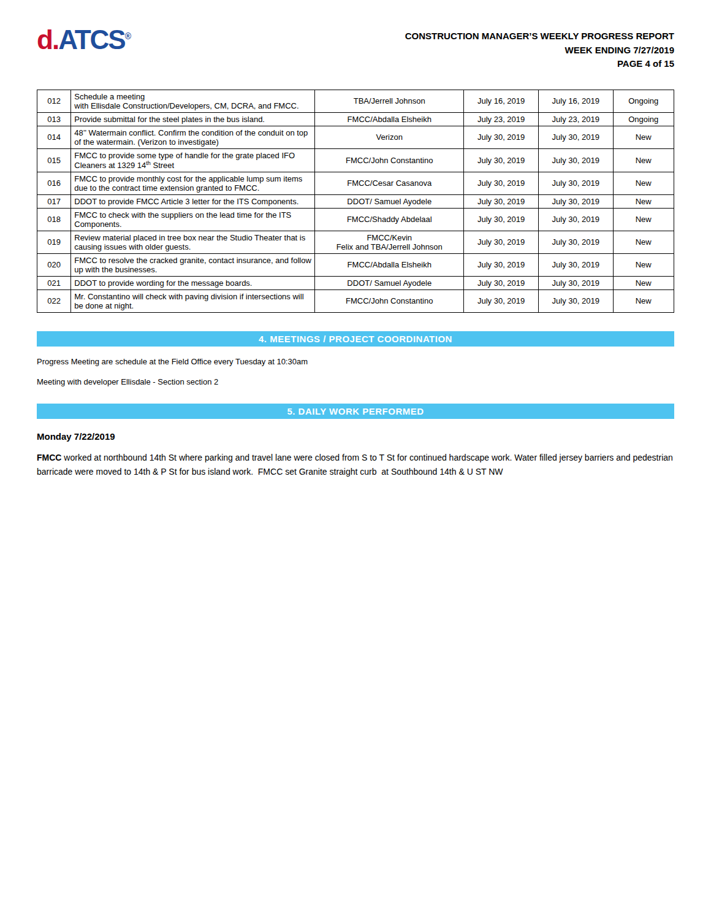d. ATCS®
CONSTRUCTION MANAGER’S WEEKLY PROGRESS REPORT
WEEK ENDING 7/27/2019
PAGE 4 of 15
| 012 | Schedule a meeting with Ellisdale Construction/Developers, CM, DCRA, and FMCC. | TBA/Jerrell Johnson | July 16, 2019 | July 16, 2019 | Ongoing |
| 013 | Provide submittal for the steel plates in the bus island. | FMCC/Abdalla Elsheikh | July 23, 2019 | July 23, 2019 | Ongoing |
| 014 | 48’’ Watermain conflict. Confirm the condition of the conduit on top of the watermain. (Verizon to investigate) | Verizon | July 30, 2019 | July 30, 2019 | New |
| 015 | FMCC to provide some type of handle for the grate placed IFO Cleaners at 1329 14 th Street | FMCC/John Constantino | July 30, 2019 | July 30, 2019 | New |
| 016 | FMCC to provide monthly cost for the applicable lump sum items due to the contract time extension granted to FMCC. | FMCC/Cesar Casanova | July 30, 2019 | July 30, 2019 | New |
| 017 | DDOT to provide FMCC Article 3 letter for the ITS Components. | DDOT/ Samuel Ayodele | July 30, 2019 | July 30, 2019 | New |
| 018 | FMCC to check with the suppliers on the lead time for the ITS Components. | FMCC/Shaddy Abdelaal | July 30, 2019 | July 30, 2019 | New |
| 019 | Review material placed in tree box near the Studio Theater that is causing issues with older guests. | FMCC/Kevin Felix and TBA/Jerrell Johnson | July 30, 2019 | July 30, 2019 | New |
| 020 | FMCC to resolve the cracked granite, contact insurance, and follow up with the businesses. | FMCC/Abdalla Elsheikh | July 30, 2019 | July 30, 2019 | New |
| 021 | DDOT to provide wording for the message boards. | DDOT/ Samuel Ayodele | July 30, 2019 | July 30, 2019 | New |
| 022 | Mr. Constantino will check with paving division if intersections will be done at night. | FMCC/John Constantino | July 30, 2019 | July 30, 2019 | New |
4. MEETINGS / PROJECT COORDINATION
Progress Meeting are schedule at the Field Office every Tuesday at 10:30am
Meeting with developer Ellisdale - Section section 2
5. DAILY WORK PERFORMED
Monday 7/22/2019
FMCC worked at northbound 14th St where parking and travel lane were closed from S to T St for continued hardscape work. Water filled jersey barriers and pedestrian barricade were moved to 14th & P St for bus island work. FMCC set Granite straight curb at Southbound 14th & U ST NW